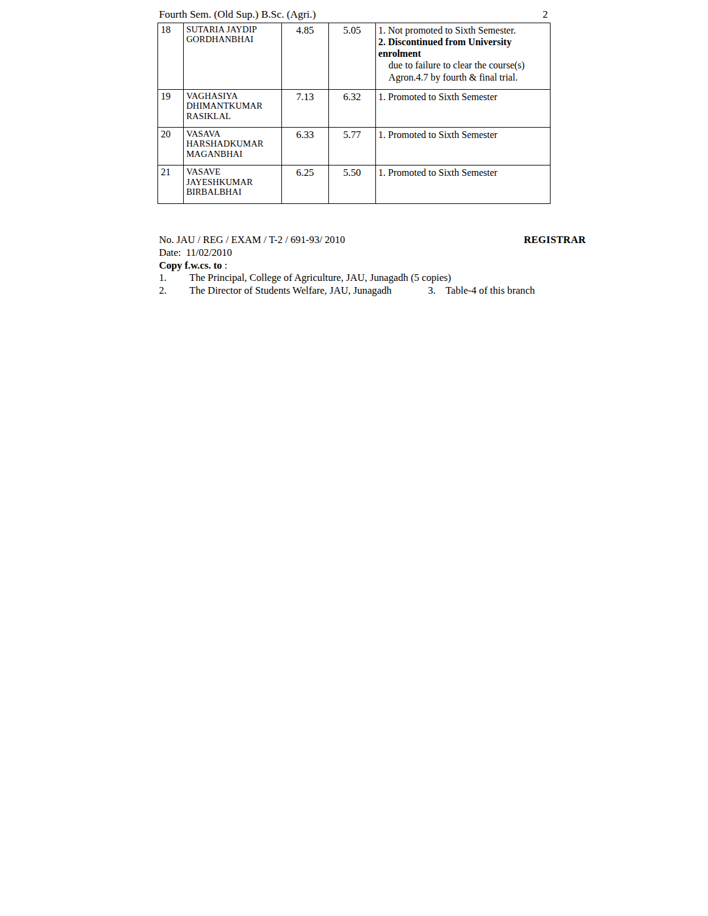Fourth Sem. (Old Sup.) B.Sc. (Agri.) 2
| 18 | SUTARIA JAYDIP GORDHANBHAI | 4.85 | 5.05 | 1. Not promoted to Sixth Semester. 2. Discontinued from University enrolment due to failure to clear the course(s) Agron.4.7 by fourth & final trial. |
| 19 | VAGHASIYA DHIMANTKUMAR RASIKLAL | 7.13 | 6.32 | 1. Promoted to Sixth Semester |
| 20 | VASAVA HARSHADKUMAR MAGANBHAI | 6.33 | 5.77 | 1. Promoted to Sixth Semester |
| 21 | VASAVE JAYESHKUMAR BIRBALBHAI | 6.25 | 5.50 | 1. Promoted to Sixth Semester |
No. JAU / REG / EXAM / T-2 / 691-93/ 2010 REGISTRAR
Date: 11/02/2010
Copy f.w.cs. to :
1. The Principal, College of Agriculture, JAU, Junagadh (5 copies)
2. The Director of Students Welfare, JAU, Junagadh3. Table-4 of this branch